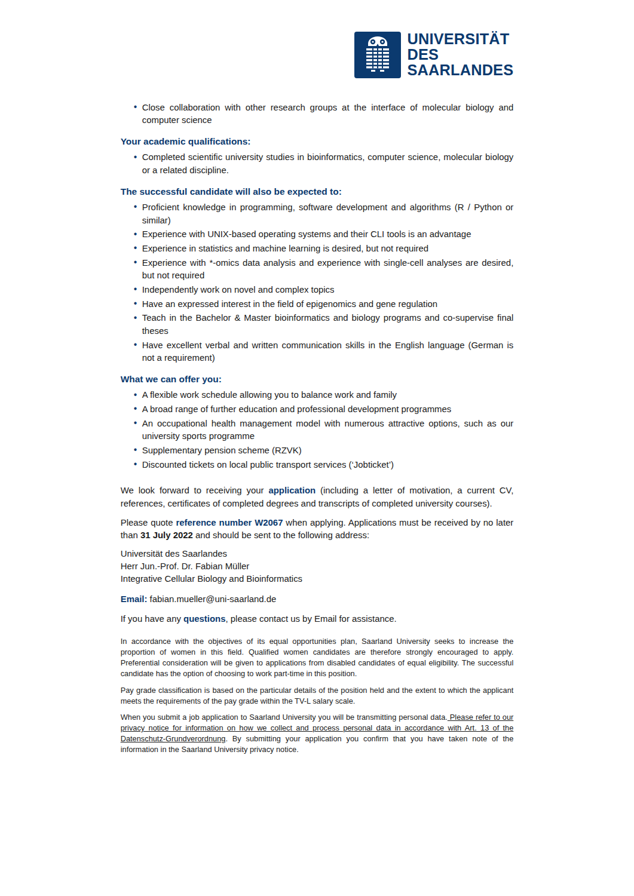Universität
des
Saarlandes
Close collaboration with other research groups at the interface of molecular biology and computer science
Your academic qualifications:
Completed scientific university studies in bioinformatics, computer science, molecular biology or a related discipline.
The successful candidate will also be expected to:
Proficient knowledge in programming, software development and algorithms (R / Python or similar)
Experience with UNIX-based operating systems and their CLI tools is an advantage
Experience in statistics and machine learning is desired, but not required
Experience with *-omics data analysis and experience with single-cell analyses are desired, but not required
Independently work on novel and complex topics
Have an expressed interest in the field of epigenomics and gene regulation
Teach in the Bachelor & Master bioinformatics and biology programs and co-supervise final theses
Have excellent verbal and written communication skills in the English language (German is not a requirement)
What we can offer you:
A flexible work schedule allowing you to balance work and family
A broad range of further education and professional development programmes
An occupational health management model with numerous attractive options, such as our university sports programme
Supplementary pension scheme (RZVK)
Discounted tickets on local public transport services (‘Jobticket’)
We look forward to receiving your application (including a letter of motivation, a current CV, references, certificates of completed degrees and transcripts of completed university courses).
Please quote reference number W2067 when applying. Applications must be received by no later than 31 July 2022 and should be sent to the following address:
Universität des Saarlandes
Herr Jun.-Prof. Dr. Fabian Müller
Integrative Cellular Biology and Bioinformatics
Email: fabian.mueller@uni-saarland.de
If you have any questions, please contact us by Email for assistance.
In accordance with the objectives of its equal opportunities plan, Saarland University seeks to increase the proportion of women in this field. Qualified women candidates are therefore strongly encouraged to apply. Preferential consideration will be given to applications from disabled candidates of equal eligibility. The successful candidate has the option of choosing to work part-time in this position.
Pay grade classification is based on the particular details of the position held and the extent to which the applicant meets the requirements of the pay grade within the TV-L salary scale.
When you submit a job application to Saarland University you will be transmitting personal data. Please refer to our privacy notice for information on how we collect and process personal data in accordance with Art. 13 of the Datenschutz-Grundverordnung. By submitting your application you confirm that you have taken note of the information in the Saarland University privacy notice.